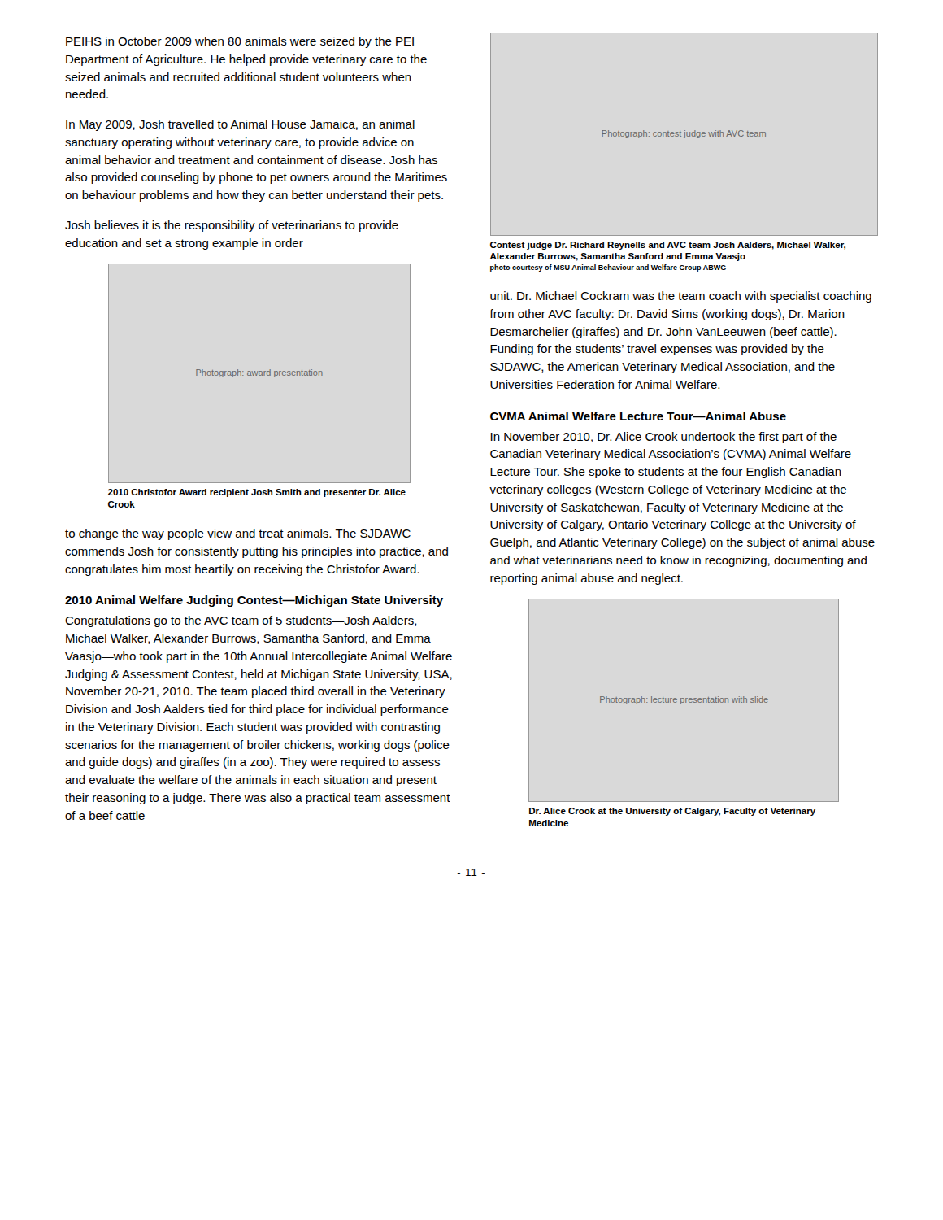PEIHS in October 2009 when 80 animals were seized by the PEI Department of Agriculture. He helped provide veterinary care to the seized animals and recruited additional student volunteers when needed.
In May 2009, Josh travelled to Animal House Jamaica, an animal sanctuary operating without veterinary care, to provide advice on animal behavior and treatment and containment of disease. Josh has also provided counseling by phone to pet owners around the Maritimes on behaviour problems and how they can better understand their pets.
Josh believes it is the responsibility of veterinarians to provide education and set a strong example in order
Photograph: award presentation
2010 Christofor Award recipient Josh Smith and presenter Dr. Alice Crook
to change the way people view and treat animals. The SJDAWC commends Josh for consistently putting his principles into practice, and congratulates him most heartily on receiving the Christofor Award.
2010 Animal Welfare Judging Contest—Michigan State University
Congratulations go to the AVC team of 5 students—Josh Aalders, Michael Walker, Alexander Burrows, Samantha Sanford, and Emma Vaasjo—who took part in the 10th Annual Intercollegiate Animal Welfare Judging & Assessment Contest, held at Michigan State University, USA, November 20-21, 2010. The team placed third overall in the Veterinary Division and Josh Aalders tied for third place for individual performance in the Veterinary Division. Each student was provided with contrasting scenarios for the management of broiler chickens, working dogs (police and guide dogs) and giraffes (in a zoo). They were required to assess and evaluate the welfare of the animals in each situation and present their reasoning to a judge. There was also a practical team assessment of a beef cattle
Photograph: contest judge with AVC team
Contest judge Dr. Richard Reynells and AVC team Josh Aalders, Michael Walker, Alexander Burrows, Samantha Sanford and Emma Vaasjo photo courtesy of MSU Animal Behaviour and Welfare Group ABWG
unit. Dr. Michael Cockram was the team coach with specialist coaching from other AVC faculty: Dr. David Sims (working dogs), Dr. Marion Desmarchelier (giraffes) and Dr. John VanLeeuwen (beef cattle). Funding for the students’ travel expenses was provided by the SJDAWC, the American Veterinary Medical Association, and the Universities Federation for Animal Welfare.
CVMA Animal Welfare Lecture Tour—Animal Abuse
In November 2010, Dr. Alice Crook undertook the first part of the Canadian Veterinary Medical Association’s (CVMA) Animal Welfare Lecture Tour. She spoke to students at the four English Canadian veterinary colleges (Western College of Veterinary Medicine at the University of Saskatchewan, Faculty of Veterinary Medicine at the University of Calgary, Ontario Veterinary College at the University of Guelph, and Atlantic Veterinary College) on the subject of animal abuse and what veterinarians need to know in recognizing, documenting and reporting animal abuse and neglect.
Photograph: lecture presentation with slide
Dr. Alice Crook at the University of Calgary, Faculty of Veterinary Medicine
- 11 -